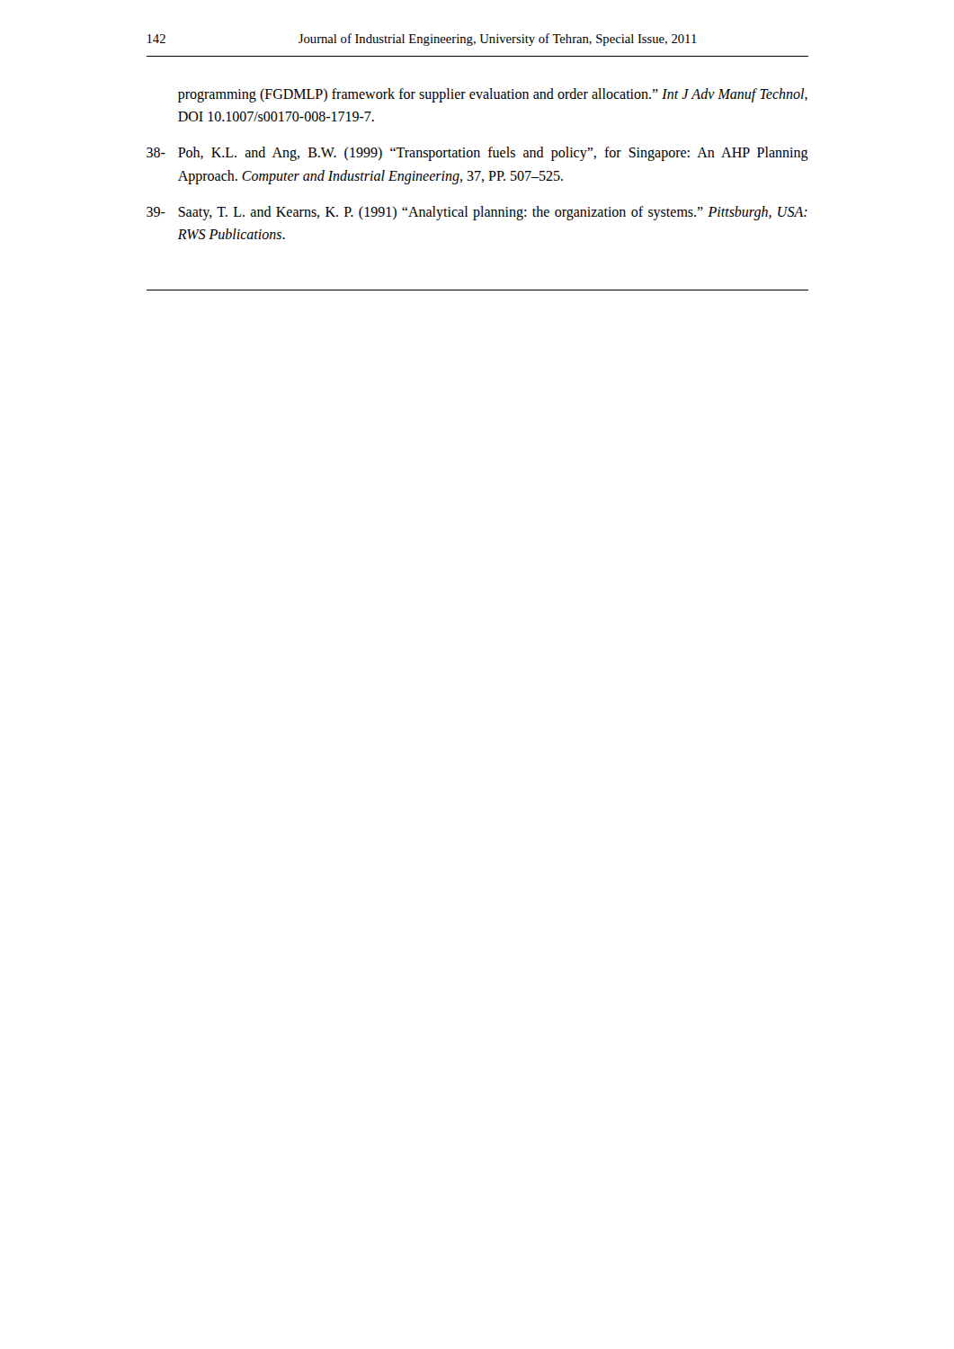142 Journal of Industrial Engineering, University of Tehran, Special Issue, 2011
programming (FGDMLP) framework for supplier evaluation and order allocation.” Int J Adv Manuf Technol, DOI 10.1007/s00170-008-1719-7.
38-Poh, K.L. and Ang, B.W. (1999) “Transportation fuels and policy”, for Singapore: An AHP Planning Approach. Computer and Industrial Engineering, 37, PP. 507–525.
39-Saaty, T. L. and Kearns, K. P. (1991) “Analytical planning: the organization of systems.” Pittsburgh, USA: RWS Publications.